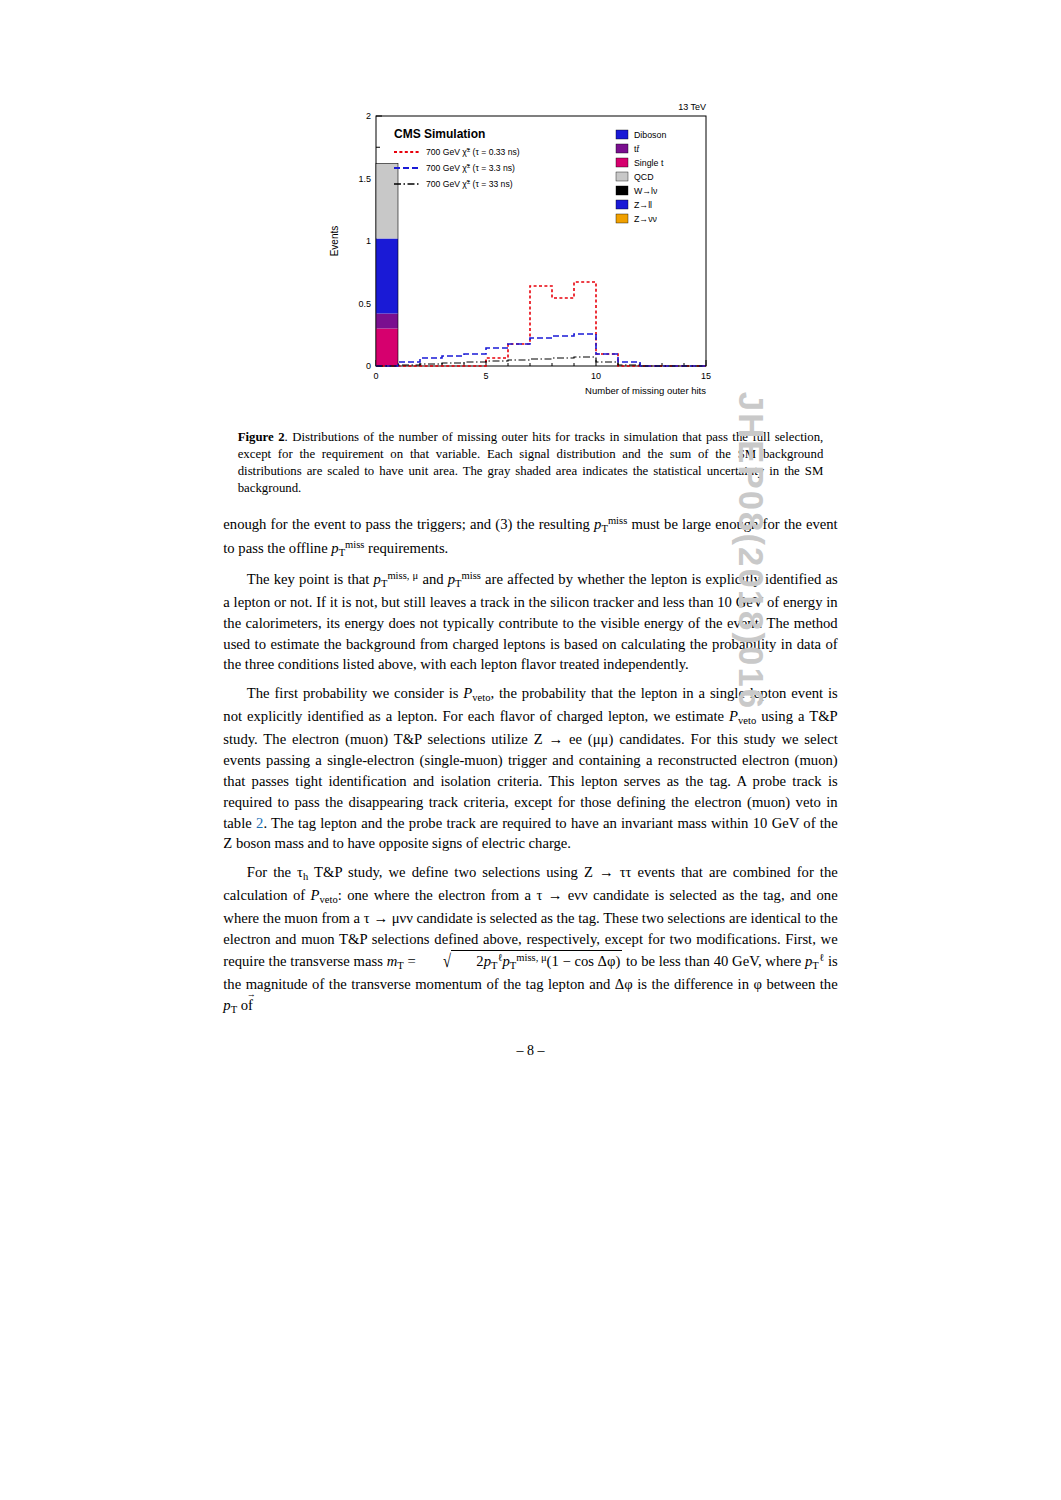JHEP08(2018)016
Distributions of the number of missing outer hits Histogram of events versus number of missing outer hits, comparing three chargino lifetimes with stacked Standard Model backgrounds. 13 TeV Events 0 0.5 1 1.5 2 0 5 10 15 Number of missing outer hits CMS Simulation 700 GeV χ̃± (τ = 0.33 ns) 700 GeV χ̃± (τ = 3.3 ns) 700 GeV χ̃± (τ = 33 ns) Diboson tt̄ Single t QCD W→lν Z→ll Z→νν
Figure 2. Distributions of the number of missing outer hits for tracks in simulation that pass the full selection, except for the requirement on that variable. Each signal distribution and the sum of the SM background distributions are scaled to have unit area. The gray shaded area indicates the statistical uncertainty in the SM background.
enough for the event to pass the triggers; and (3) the resulting pTmiss must be large enough for the event to pass the offline pTmiss requirements.
The key point is that pTmiss, μ and pTmiss are affected by whether the lepton is explicitly identified as a lepton or not. If it is not, but still leaves a track in the silicon tracker and less than 10 GeV of energy in the calorimeters, its energy does not typically contribute to the visible energy of the event. The method used to estimate the background from charged leptons is based on calculating the probability in data of the three conditions listed above, with each lepton flavor treated independently.
The first probability we consider is Pveto, the probability that the lepton in a single-lepton event is not explicitly identified as a lepton. For each flavor of charged lepton, we estimate Pveto using a T&P study. The electron (muon) T&P selections utilize Z → ee (μμ) candidates. For this study we select events passing a single-electron (single-muon) trigger and containing a reconstructed electron (muon) that passes tight identification and isolation criteria. This lepton serves as the tag. A probe track is required to pass the disappearing track criteria, except for those defining the electron (muon) veto in table 2. The tag lepton and the probe track are required to have an invariant mass within 10 GeV of the Z boson mass and to have opposite signs of electric charge.
For the τh T&P study, we define two selections using Z → ττ events that are combined for the calculation of Pveto: one where the electron from a τ → eνν candidate is selected as the tag, and one where the muon from a τ → μνν candidate is selected as the tag. These two selections are identical to the electron and muon T&P selections defined above, respectively, except for two modifications. First, we require the transverse mass mT = √2pTℓpTmiss, μ(1 − cos Δφ) to be less than 40 GeV, where pTℓ is the magnitude of the transverse momentum of the tag lepton and Δφ is the difference in φ between the pT of
– 8 –